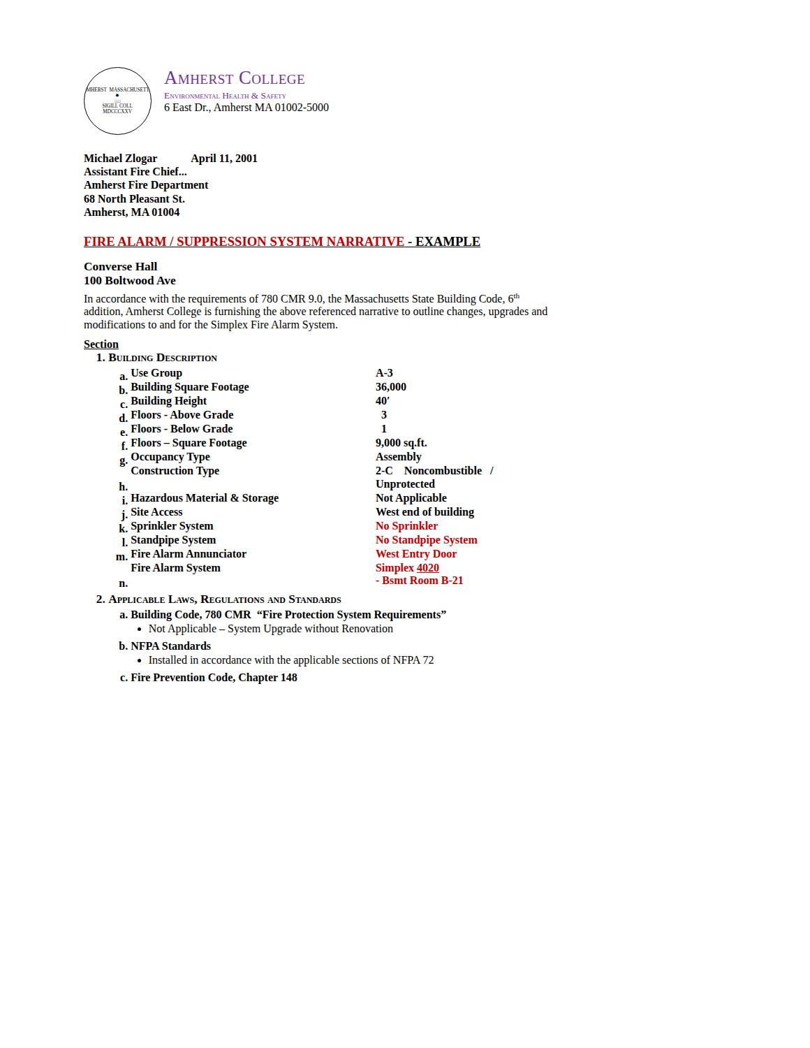AMHERST MASSACHUSETTS
✸
📖
SIGILL COLL
MDCCCXXV
Amherst College
Environmental Health & Safety
6 East Dr., Amherst MA 01002-5000
Michael ZlogarApril 11, 2001
Assistant Fire Chief...
Amherst Fire Department
68 North Pleasant St.
Amherst, MA 01004
FIRE ALARM / SUPPRESSION SYSTEM NARRATIVE - EXAMPLE
Converse Hall
100 Boltwood Ave
In accordance with the requirements of 780 CMR 9.0, the Massachusetts State Building Code, 6th addition, Amherst College is furnishing the above referenced narrative to outline changes, upgrades and modifications to and for the Simplex Fire Alarm System.
Section
Building Description
| Use Group | A-3 |
| Building Square Footage | 36,000 |
| Building Height | 40′ |
| Floors - Above Grade | 3 |
| Floors - Below Grade | 1 |
| Floors – Square Footage | 9,000 sq.ft. |
| Occupancy Type | Assembly |
| Construction Type | 2-C Noncombustible / Unprotected |
| Hazardous Material & Storage | Not Applicable |
| Site Access | West end of building |
| Sprinkler System | No Sprinkler |
| Standpipe System | No Standpipe System |
| Fire Alarm Annunciator | West Entry Door |
| Fire Alarm System | Simplex 4020 - Bsmt Room B-21 |
Applicable Laws, Regulations and Standards
Building Code, 780 CMR “Fire Protection System Requirements”
Not Applicable – System Upgrade without Renovation
NFPA Standards
Installed in accordance with the applicable sections of NFPA 72
Fire Prevention Code, Chapter 148